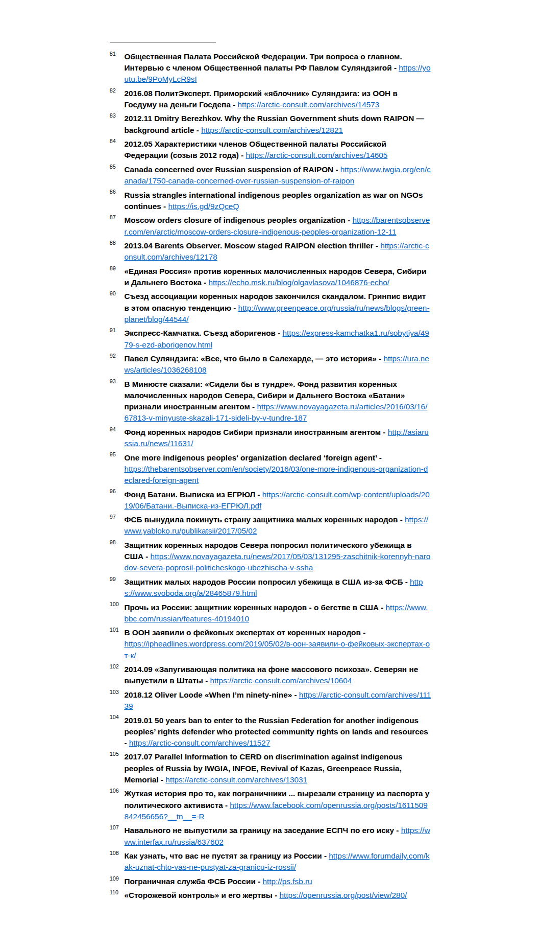81 Общественная Палата Российской Федерации. Три вопроса о главном. Интервью с членом Общественной палаты РФ Павлом Суляндзигой - https://youtu.be/9PoMyLcR9sI
822016.08 ПолитЭксперт. Приморский «яблочник» Суляндзига: из ООН в Госдуму на деньги Госдепа - https://arctic-consult.com/archives/14573
832012.11 Dmitry Berezhkov. Why the Russian Government shuts down RAIPON — background article - https://arctic-consult.com/archives/12821
842012.05 Характеристики членов Общественной палаты Российской Федерации (созыв 2012 года) - https://arctic-consult.com/archives/14605
85 Canada concerned over Russian suspension of RAIPON - https://www.iwgia.org/en/canada/1750-canada-concerned-over-russian-suspension-of-raipon
86 Russia strangles international indigenous peoples organization as war on NGOs continues - https://is.gd/9zQceQ
87 Moscow orders closure of indigenous peoples organization - https://barentsobserver.com/en/arctic/moscow-orders-closure-indigenous-peoples-organization-12-11
882013.04 Barents Observer. Moscow staged RAIPON election thriller - https://arctic-consult.com/archives/12178
89«Единая Россия» против коренных малочисленных народов Севера, Сибири и Дальнего Востока - https://echo.msk.ru/blog/olgavlasova/1046876-echo/
90 Съезд ассоциации коренных народов закончился скандалом. Гринпис видит в этом опасную тенденцию - http://www.greenpeace.org/russia/ru/news/blogs/green-planet/blog/44544/
91 Экспресс-Камчатка. Съезд аборигенов - https://express-kamchatka1.ru/sobytiya/4979-s-ezd-aborigenov.html
92 Павел Суляндзига: «Все, что было в Салехарде, — это история» - https://ura.news/articles/1036268108
93 В Минюсте сказали: «Сидели бы в тундре». Фонд развития коренных малочисленных народов Севера, Сибири и Дальнего Востока «Батани» признали иностранным агентом - https://www.novayagazeta.ru/articles/2016/03/16/67813-v-minyuste-skazali-171-sideli-by-v-tundre-187
94 Фонд коренных народов Сибири признали иностранным агентом - http://asiarussia.ru/news/11631/
95 One more indigenous peoples' organization declared ‘foreign agent’ -
https://thebarentsobserver.com/en/society/2016/03/one-more-indigenous-organization-declared-foreign-agent
96 Фонд Батани. Выписка из ЕГРЮЛ - https://arctic-consult.com/wp-content/uploads/2019/06/Батани.-Выписка-из-ЕГРЮЛ.pdf
97 ФСБ вынудила покинуть страну защитника малых коренных народов - https://www.yabloko.ru/publikatsii/2017/05/02
98 Защитник коренных народов Севера попросил политического убежища в США - https://www.novayagazeta.ru/news/2017/05/03/131295-zaschitnik-korennyh-narodov-severa-poprosil-politicheskogo-ubezhischa-v-ssha
99 Защитник малых народов России попросил убежища в США из-за ФСБ - https://www.svoboda.org/a/28465879.html
100 Прочь из России: защитник коренных народов - о бегстве в США - https://www.bbc.com/russian/features-40194010
101 В ООН заявили о фейковых экспертах от коренных народов -
https://ipheadlines.wordpress.com/2019/05/02/в-оон-заявили-о-фейковых-экспертах-от-к/
1022014.09 «Запугивающая политика на фоне массового психоза». Северян не выпустили в Штаты - https://arctic-consult.com/archives/10604
1032018.12 Oliver Loode «When I’m ninety-nine» - https://arctic-consult.com/archives/11139
1042019.01 50 years ban to enter to the Russian Federation for another indigenous peoples’ rights defender who protected community rights on lands and resources - https://arctic-consult.com/archives/11527
1052017.07 Parallel Information to CERD on discrimination against indigenous peoples of Russia by IWGIA, INFOE, Revival of Kazas, Greenpeace Russia, Memorial - https://arctic-consult.com/archives/13031
106 Жуткая история про то, как пограничники ... вырезали страницу из паспорта у политического активиста - https://www.facebook.com/openrussia.org/posts/1611509842456656?__tn__=-R
107 Навального не выпустили за границу на заседание ЕСПЧ по его иску - https://www.interfax.ru/russia/637602
108 Как узнать, что вас не пустят за границу из России - https://www.forumdaily.com/kak-uznat-chto-vas-ne-pustyat-za-granicu-iz-rossii/
109 Пограничная служба ФСБ России - http://ps.fsb.ru
110«Сторожевой контроль» и его жертвы - https://openrussia.org/post/view/280/